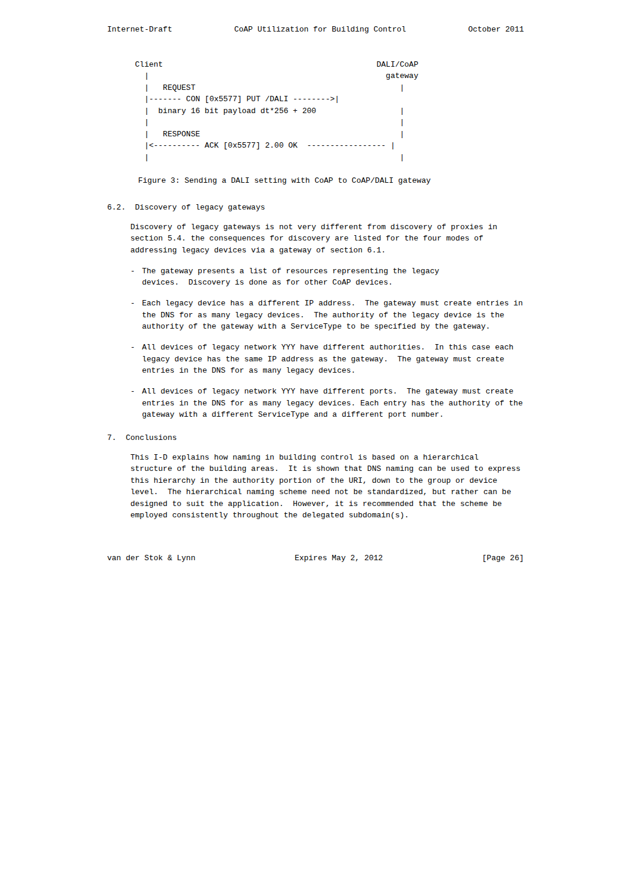Internet-Draft CoAP Utilization for Building Control October 2011
      Client                                              DALI/CoAP
        |                                                   gateway
        |   REQUEST                                            |
        |------- CON [0x5577] PUT /DALI -------->|
        |  binary 16 bit payload dt*256 + 200                  |
        |                                                      |
        |   RESPONSE                                           |
        |<---------- ACK [0x5577] 2.00 OK  ----------------- |
        |                                                      |
Figure 3: Sending a DALI setting with CoAP to CoAP/DALI gateway
6.2. Discovery of legacy gateways
Discovery of legacy gateways is not very different from discovery of proxies in section 5.4. the consequences for discovery are listed for the four modes of addressing legacy devices via a gateway of section 6.1.
The gateway presents a list of resources representing the legacy devices. Discovery is done as for other CoAP devices.
Each legacy device has a different IP address. The gateway must create entries in the DNS for as many legacy devices. The authority of the legacy device is the authority of the gateway with a ServiceType to be specified by the gateway.
All devices of legacy network YYY have different authorities. In this case each legacy device has the same IP address as the gateway. The gateway must create entries in the DNS for as many legacy devices.
All devices of legacy network YYY have different ports. The gateway must create entries in the DNS for as many legacy devices. Each entry has the authority of the gateway with a different ServiceType and a different port number.
7. Conclusions
This I-D explains how naming in building control is based on a hierarchical structure of the building areas. It is shown that DNS naming can be used to express this hierarchy in the authority portion of the URI, down to the group or device level. The hierarchical naming scheme need not be standardized, but rather can be designed to suit the application. However, it is recommended that the scheme be employed consistently throughout the delegated subdomain(s).
van der Stok & Lynn Expires May 2, 2012 [Page 26]